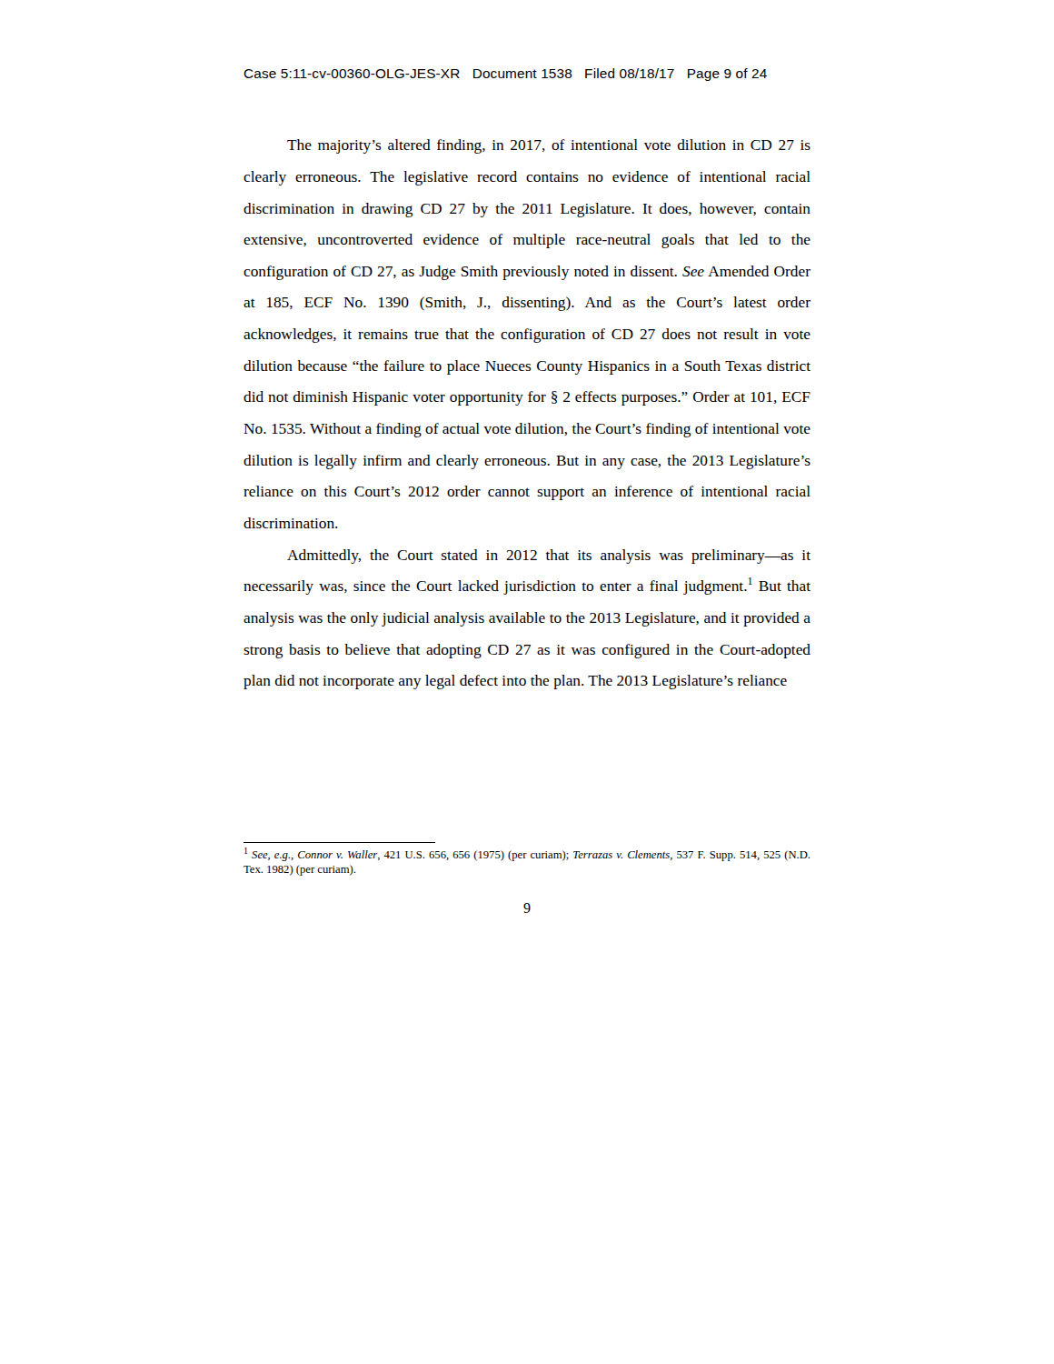Case 5:11-cv-00360-OLG-JES-XR Document 1538 Filed 08/18/17 Page 9 of 24
The majority’s altered finding, in 2017, of intentional vote dilution in CD 27 is clearly erroneous. The legislative record contains no evidence of intentional racial discrimination in drawing CD 27 by the 2011 Legislature. It does, however, contain extensive, uncontroverted evidence of multiple race-neutral goals that led to the configuration of CD 27, as Judge Smith previously noted in dissent. See Amended Order at 185, ECF No. 1390 (Smith, J., dissenting). And as the Court’s latest order acknowledges, it remains true that the configuration of CD 27 does not result in vote dilution because “the failure to place Nueces County Hispanics in a South Texas district did not diminish Hispanic voter opportunity for § 2 effects purposes.” Order at 101, ECF No. 1535. Without a finding of actual vote dilution, the Court’s finding of intentional vote dilution is legally infirm and clearly erroneous. But in any case, the 2013 Legislature’s reliance on this Court’s 2012 order cannot support an inference of intentional racial discrimination.
Admittedly, the Court stated in 2012 that its analysis was preliminary—as it necessarily was, since the Court lacked jurisdiction to enter a final judgment.1 But that analysis was the only judicial analysis available to the 2013 Legislature, and it provided a strong basis to believe that adopting CD 27 as it was configured in the Court-adopted plan did not incorporate any legal defect into the plan. The 2013 Legislature’s reliance
1 See, e.g., Connor v. Waller, 421 U.S. 656, 656 (1975) (per curiam); Terrazas v. Clements, 537 F. Supp. 514, 525 (N.D. Tex. 1982) (per curiam).
9